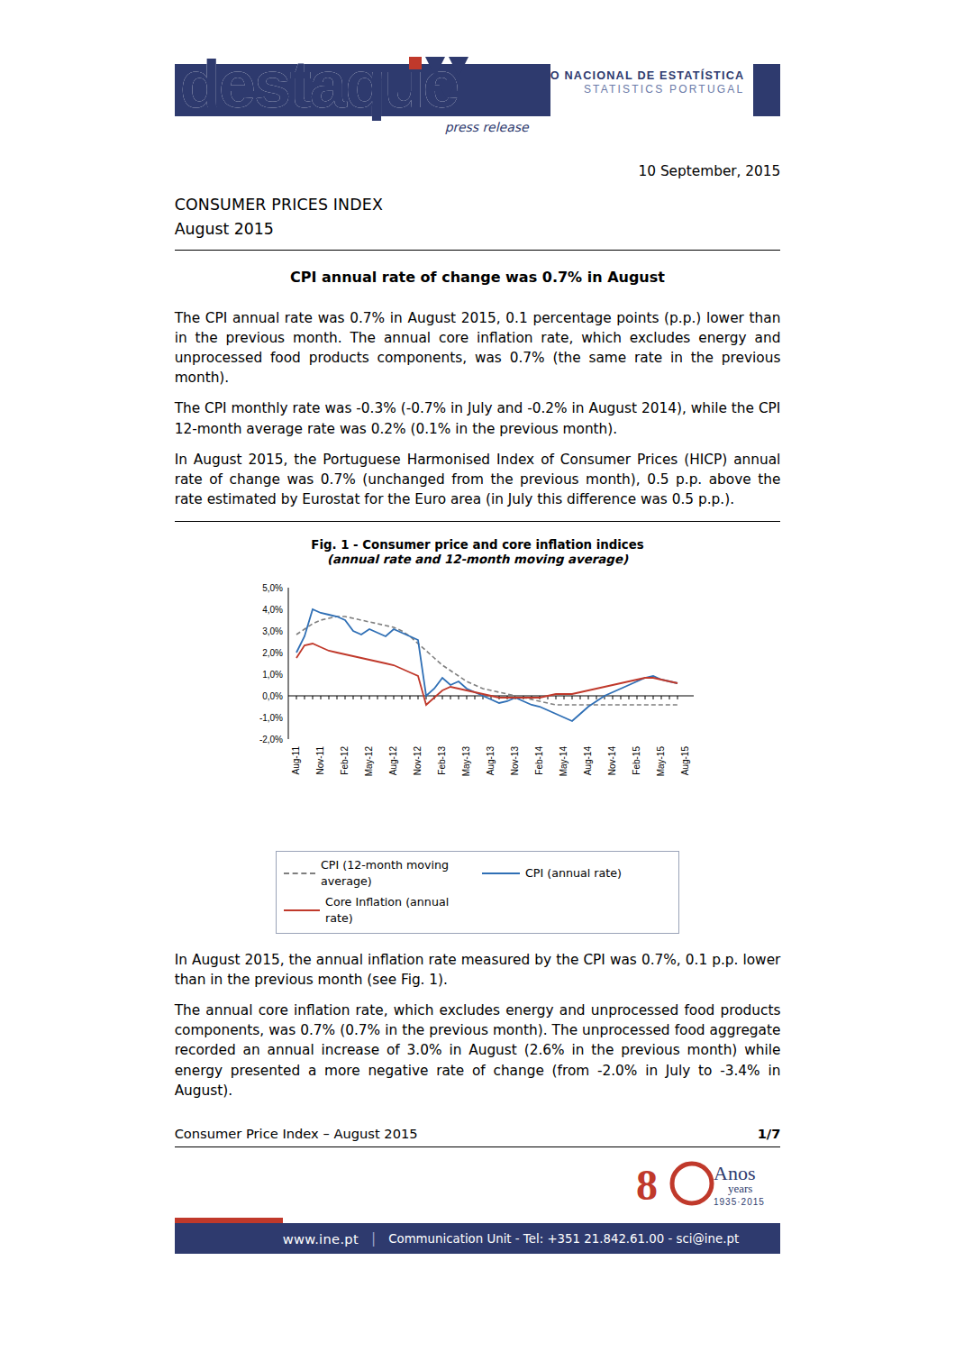destaque
destaque
press release
INSTITUTO NACIONAL DE ESTATÍSTICA
STATISTICS PORTUGAL
10 September, 2015
CONSUMER PRICES INDEX
August 2015
CPI annual rate of change was 0.7% in August
The CPI annual rate was 0.7% in August 2015, 0.1 percentage points (p.p.) lower than in the previous month. The annual core inflation rate, which excludes energy and unprocessed food products components, was 0.7% (the same rate in the previous month).
The CPI monthly rate was -0.3% (-0.7% in July and -0.2% in August 2014), while the CPI 12-month average rate was 0.2% (0.1% in the previous month).
In August 2015, the Portuguese Harmonised Index of Consumer Prices (HICP) annual rate of change was 0.7% (unchanged from the previous month), 0.5 p.p. above the rate estimated by Eurostat for the Euro area (in July this difference was 0.5 p.p.).
Fig. 1 - Consumer price and core inflation indices
(annual rate and 12-month moving average)
5,0% 4,0% 3,0% 2,0% 1,0% 0,0% -1,0% -2,0% Aug-11 Nov-11 Feb-12 May-12 Aug-12 Nov-12 Feb-13 May-13 Aug-13 Nov-13 Feb-14 May-14 Aug-14 Nov-14 Feb-15 May-15 Aug-15
CPI (12-month moving average)
CPI (annual rate)
Core Inflation (annual rate)
In August 2015, the annual inflation rate measured by the CPI was 0.7%, 0.1 p.p. lower than in the previous month (see Fig. 1).
The annual core inflation rate, which excludes energy and unprocessed food products components, was 0.7% (0.7% in the previous month). The unprocessed food aggregate recorded an annual increase of 3.0% in August (2.6% in the previous month) while energy presented a more negative rate of change (from -2.0% in July to -3.4% in August).
Consumer Price Index – August 2015
1/7
8 Anos years 1935·2015
www.ine.pt
|
Communication Unit - Tel: +351 21.842.61.00 - sci@ine.pt